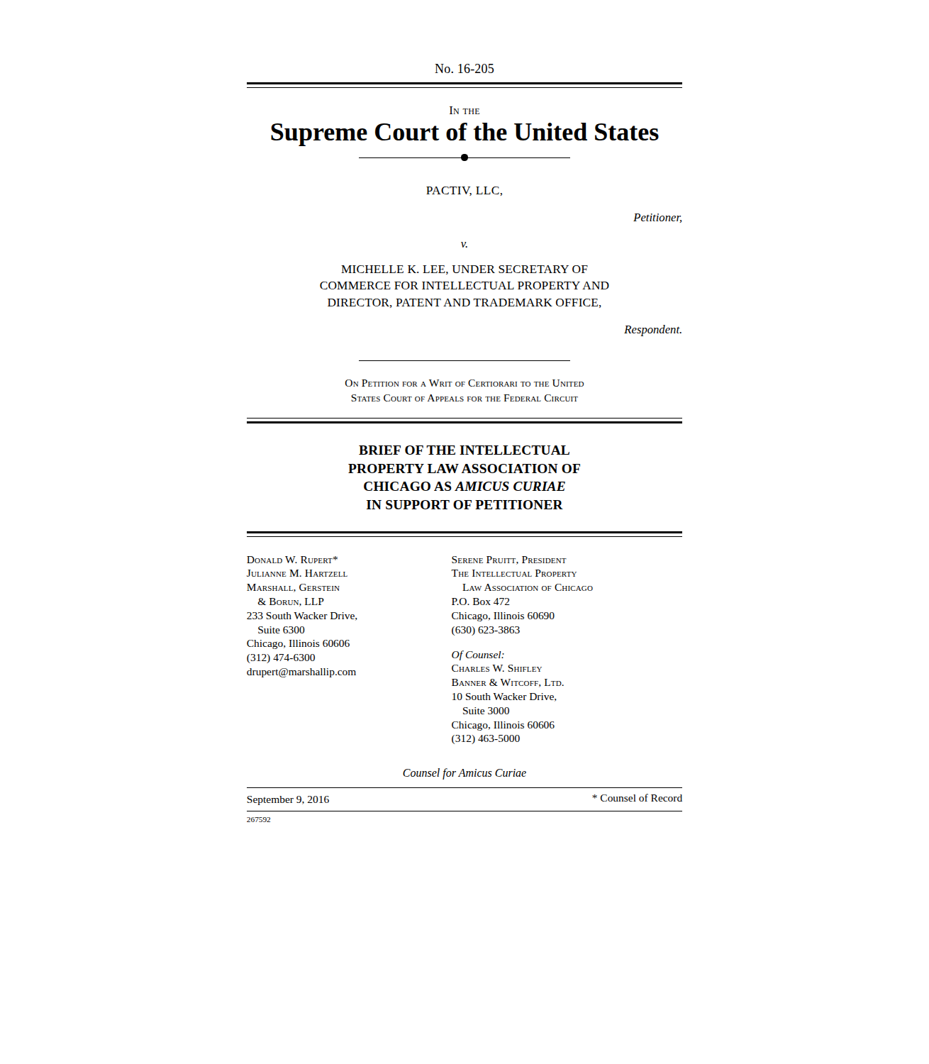No. 16-205
In the
Supreme Court of the United States
PACTIV, LLC,
Petitioner,
v.
MICHELLE K. LEE, UNDER SECRETARY OF
COMMERCE FOR INTELLECTUAL PROPERTY AND
DIRECTOR, PATENT AND TRADEMARK OFFICE,
Respondent.
On Petition for a Writ of Certiorari to the United
States Court of Appeals for the Federal Circuit
BRIEF OF THE INTELLECTUAL
PROPERTY LAW ASSOCIATION OF
CHICAGO AS AMICUS CURIAE
IN SUPPORT OF PETITIONER
| Donald W. Rupert * Julianne M. Hartzell Marshall, Gerstein & Borun , LLP 233 South Wacker Drive, Suite 6300 Chicago, Illinois 60606 (312) 474-6300 drupert@marshallip.com | Serene Pruitt, President The Intellectual Property Law Association of Chicago P.O. Box 472 Chicago, Illinois 60690 (630) 623-3863 Of Counsel: Charles W. Shifley Banner & Witcoff, Ltd. 10 South Wacker Drive, Suite 3000 Chicago, Illinois 60606 (312) 463-5000 |
Counsel for Amicus Curiae
September 9, 2016
* Counsel of Record
267592